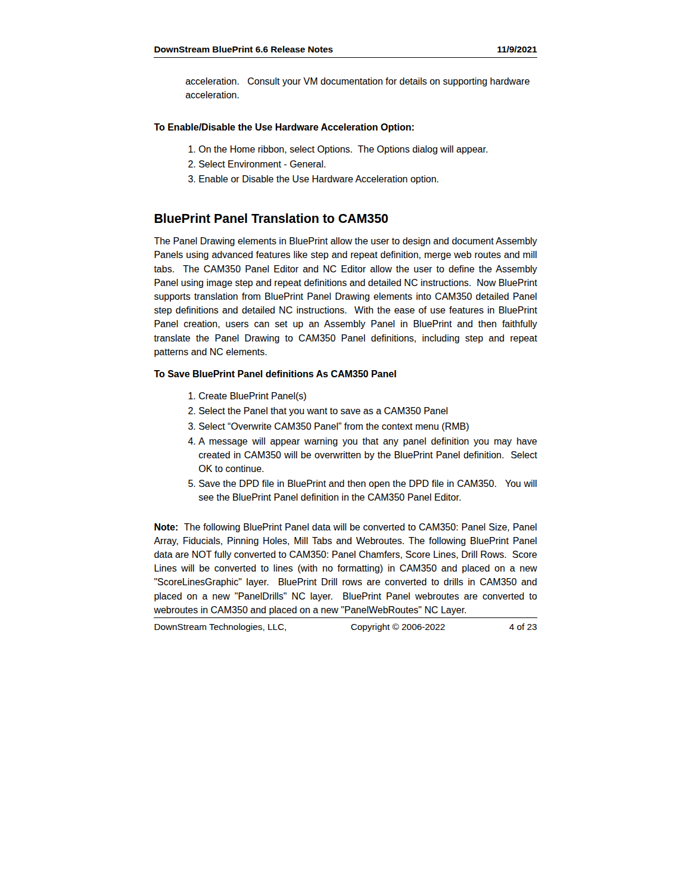DownStream BluePrint 6.6 Release Notes
11/9/2021
acceleration. Consult your VM documentation for details on supporting hardware acceleration.
To Enable/Disable the Use Hardware Acceleration Option:
On the Home ribbon, select Options. The Options dialog will appear.
Select Environment - General.
Enable or Disable the Use Hardware Acceleration option.
BluePrint Panel Translation to CAM350
The Panel Drawing elements in BluePrint allow the user to design and document Assembly Panels using advanced features like step and repeat definition, merge web routes and mill tabs. The CAM350 Panel Editor and NC Editor allow the user to define the Assembly Panel using image step and repeat definitions and detailed NC instructions. Now BluePrint supports translation from BluePrint Panel Drawing elements into CAM350 detailed Panel step definitions and detailed NC instructions. With the ease of use features in BluePrint Panel creation, users can set up an Assembly Panel in BluePrint and then faithfully translate the Panel Drawing to CAM350 Panel definitions, including step and repeat patterns and NC elements.
To Save BluePrint Panel definitions As CAM350 Panel
Create BluePrint Panel(s)
Select the Panel that you want to save as a CAM350 Panel
Select “Overwrite CAM350 Panel” from the context menu (RMB)
A message will appear warning you that any panel definition you may have created in CAM350 will be overwritten by the BluePrint Panel definition. Select OK to continue.
Save the DPD file in BluePrint and then open the DPD file in CAM350. You will see the BluePrint Panel definition in the CAM350 Panel Editor.
Note: The following BluePrint Panel data will be converted to CAM350: Panel Size, Panel Array, Fiducials, Pinning Holes, Mill Tabs and Webroutes. The following BluePrint Panel data are NOT fully converted to CAM350: Panel Chamfers, Score Lines, Drill Rows. Score Lines will be converted to lines (with no formatting) in CAM350 and placed on a new "ScoreLinesGraphic" layer. BluePrint Drill rows are converted to drills in CAM350 and placed on a new "PanelDrills" NC layer. BluePrint Panel webroutes are converted to webroutes in CAM350 and placed on a new "PanelWebRoutes" NC Layer.
DownStream Technologies, LLC,
Copyright © 2006-2022
4 of 23